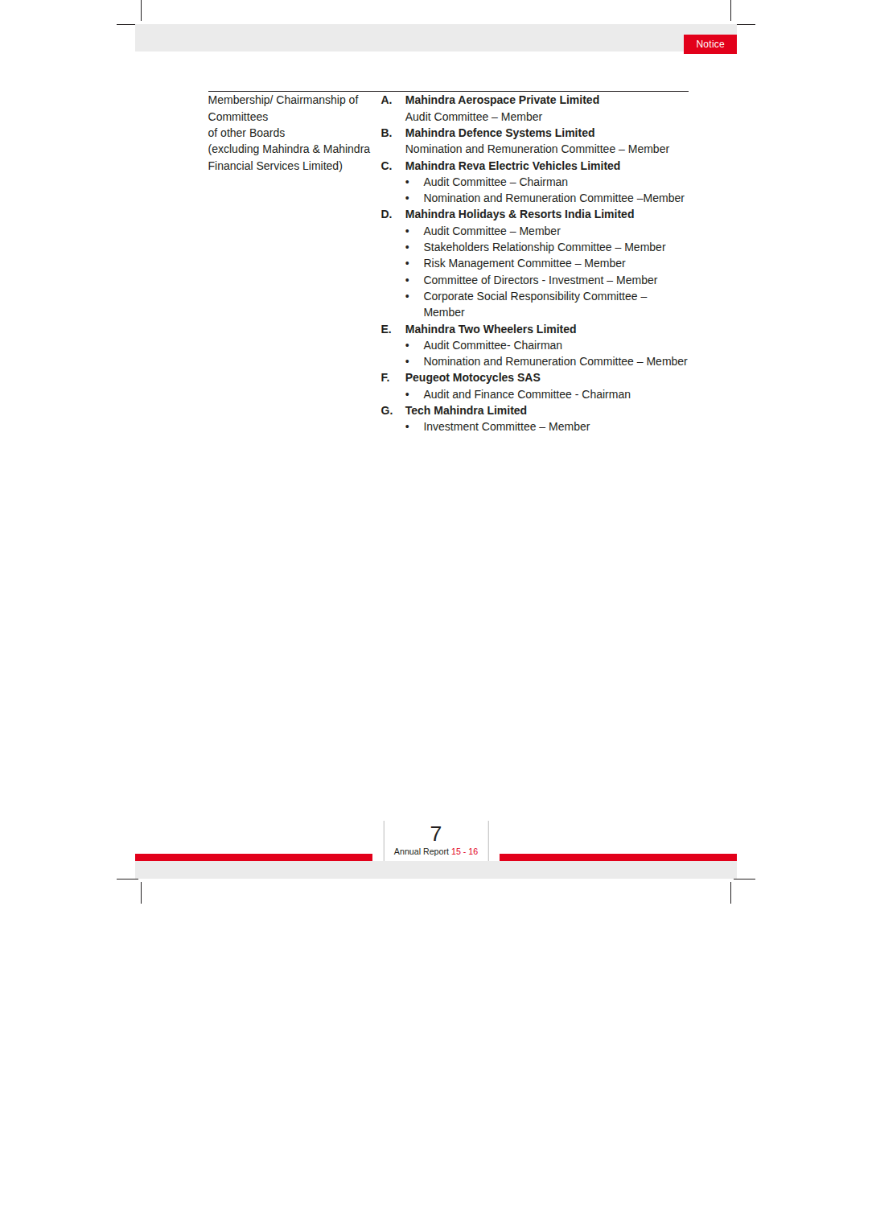Notice
| Membership/ Chairmanship of Committees of other Boards (excluding Mahindra & Mahindra Financial Services Limited) | A. Mahindra Aerospace Private Limited Audit Committee – Member B. Mahindra Defence Systems Limited Nomination and Remuneration Committee – Member C. Mahindra Reva Electric Vehicles Limited • Audit Committee – Chairman • Nomination and Remuneration Committee –Member D. Mahindra Holidays & Resorts India Limited • Audit Committee – Member • Stakeholders Relationship Committee – Member • Risk Management Committee – Member • Committee of Directors - Investment – Member • Corporate Social Responsibility Committee – Member E. Mahindra Two Wheelers Limited • Audit Committee- Chairman • Nomination and Remuneration Committee – Member F. Peugeot Motocycles SAS • Audit and Finance Committee - Chairman G. Tech Mahindra Limited • Investment Committee – Member |
7
Annual Report 15 - 16